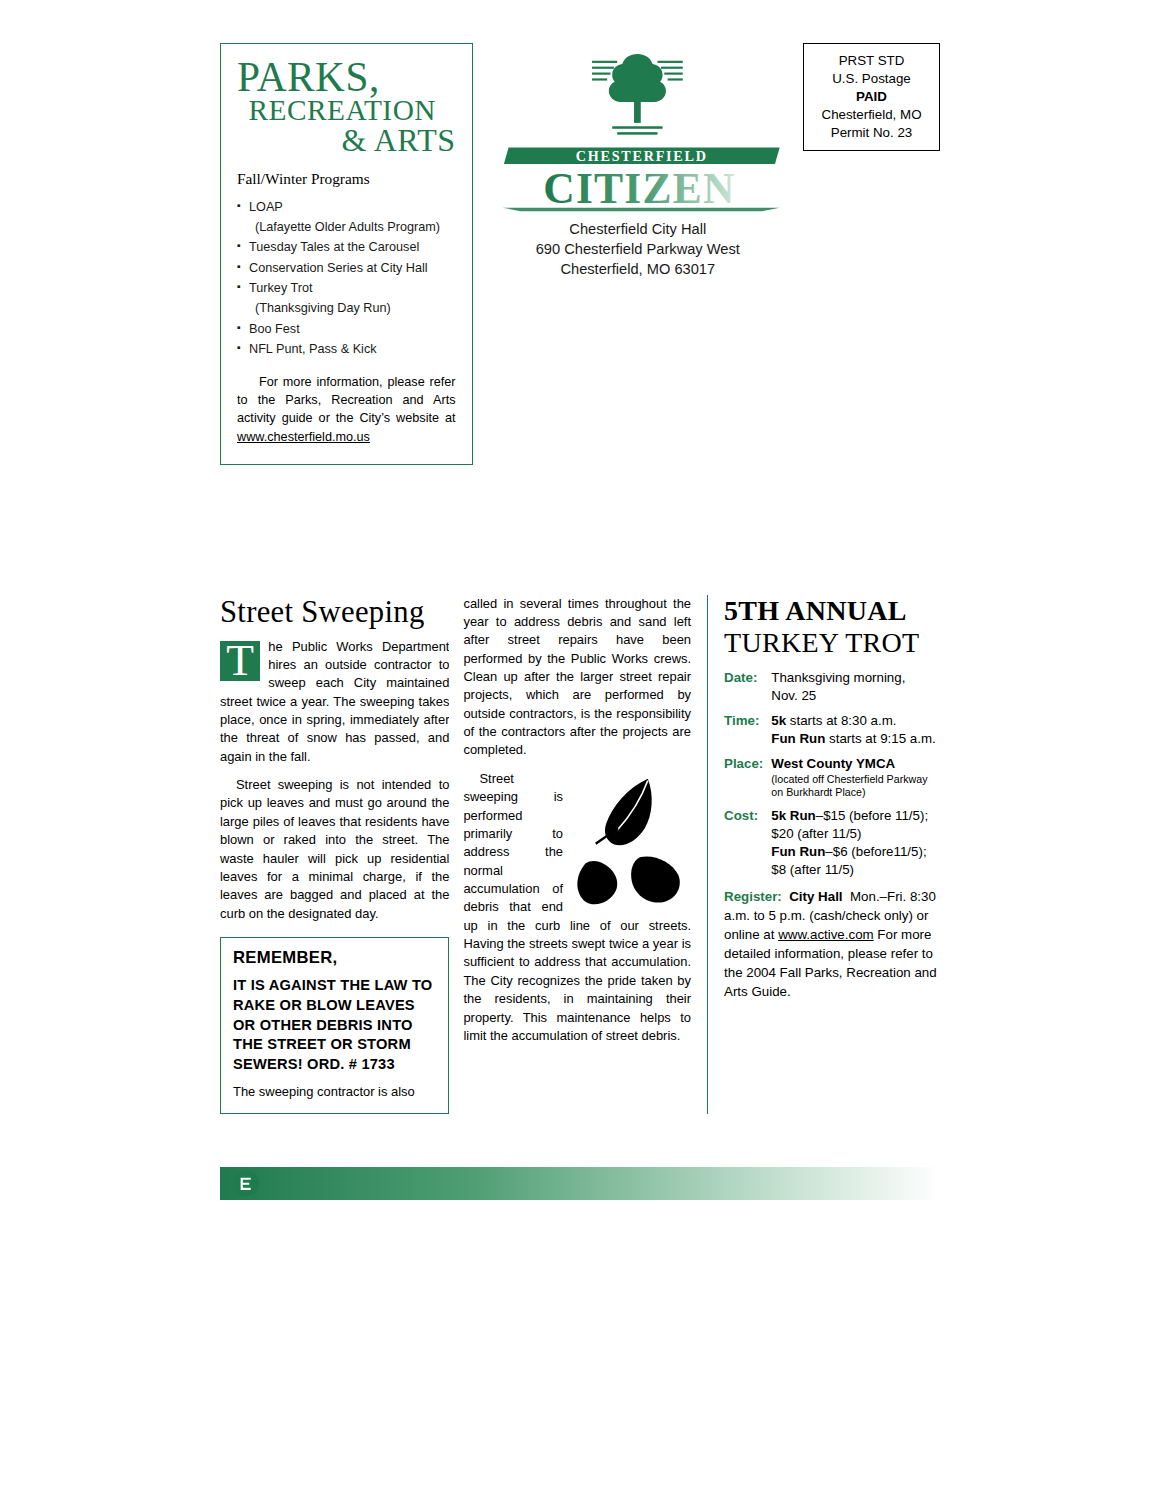PARKS, RECREATION & ARTS
Fall/Winter Programs
LOAP
(Lafayette Older Adults Program)
Tuesday Tales at the Carousel
Conservation Series at City Hall
Turkey Trot
(Thanksgiving Day Run)
Boo Fest
NFL Punt, Pass & Kick
For more information, please refer to the Parks, Recreation and Arts activity guide or the City’s website at www.chesterfield.mo.us
CHESTERFIELD CITIZEN
Chesterfield City Hall
690 Chesterfield Parkway West
Chesterfield, MO 63017
PRST STD
U.S. Postage
PAID
Chesterfield, MO
Permit No. 23
Street Sweeping
T
he Public Works Department hires an outside contractor to sweep each City maintained street twice a year. The sweeping takes place, once in spring, immediately after the threat of snow has passed, and again in the fall.
Street sweeping is not intended to pick up leaves and must go around the large piles of leaves that residents have blown or raked into the street. The waste hauler will pick up residential leaves for a minimal charge, if the leaves are bagged and placed at the curb on the designated day.
REMEMBER,
IT IS AGAINST THE LAW TO RAKE OR BLOW LEAVES OR OTHER DEBRIS INTO THE STREET OR STORM SEWERS! ORD. # 1733
The sweeping contractor is also
called in several times throughout the year to address debris and sand left after street repairs have been performed by the Public Works crews. Clean up after the larger street repair projects, which are performed by outside contractors, is the responsibility of the contractors after the projects are completed.
Street sweeping is performed primarily to address the normal accumulation of debris that end up in the curb line of our streets. Having the streets swept twice a year is sufficient to address that accumulation. The City recognizes the pride taken by the residents, in maintaining their property. This maintenance helps to limit the accumulation of street debris.
5TH ANNUAL
TURKEY TROT
| Date: | Thanksgiving morning, Nov. 25 |
| Time: | 5k starts at 8:30 a.m. Fun Run starts at 9:15 a.m. |
| Place: | West County YMCA (located off Chesterfield Parkway on Burkhardt Place) |
| Cost: | 5k Run –$15 (before 11/5); $20 (after 11/5) Fun Run –$6 (before11/5); $8 (after 11/5) |
Register: City Hall Mon.–Fri. 8:30 a.m. to 5 p.m. (cash/check only) or online at www.active.com For more detailed information, please refer to the 2004 Fall Parks, Recreation and Arts Guide.